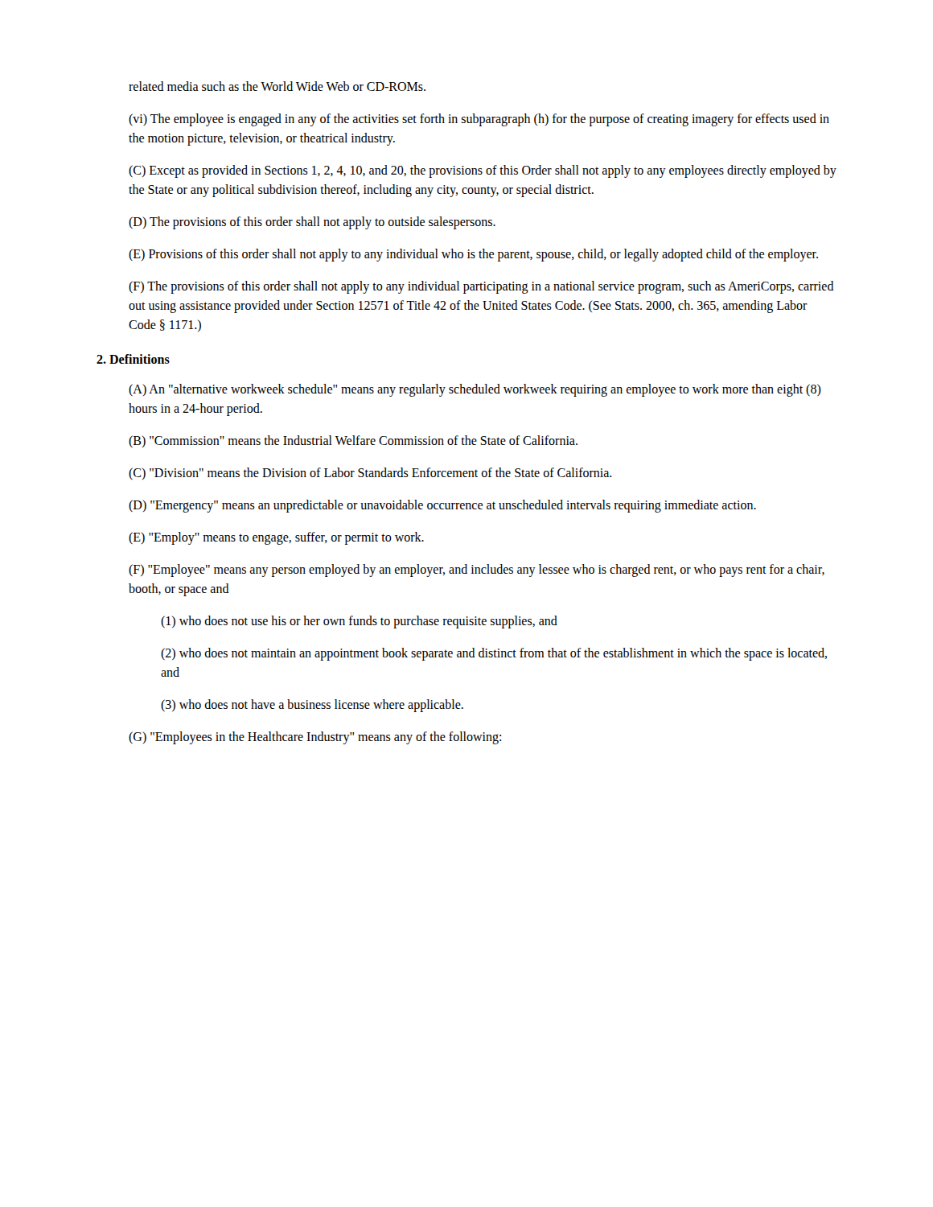related media such as the World Wide Web or CD-ROMs.
(vi) The employee is engaged in any of the activities set forth in subparagraph (h) for the purpose of creating imagery for effects used in the motion picture, television, or theatrical industry.
(C) Except as provided in Sections 1, 2, 4, 10, and 20, the provisions of this Order shall not apply to any employees directly employed by the State or any political subdivision thereof, including any city, county, or special district.
(D) The provisions of this order shall not apply to outside salespersons.
(E) Provisions of this order shall not apply to any individual who is the parent, spouse, child, or legally adopted child of the employer.
(F) The provisions of this order shall not apply to any individual participating in a national service program, such as AmeriCorps, carried out using assistance provided under Section 12571 of Title 42 of the United States Code. (See Stats. 2000, ch. 365, amending Labor Code § 1171.)
2. Definitions
(A) An "alternative workweek schedule" means any regularly scheduled workweek requiring an employee to work more than eight (8) hours in a 24-hour period.
(B) "Commission" means the Industrial Welfare Commission of the State of California.
(C) "Division" means the Division of Labor Standards Enforcement of the State of California.
(D) "Emergency" means an unpredictable or unavoidable occurrence at unscheduled intervals requiring immediate action.
(E) "Employ" means to engage, suffer, or permit to work.
(F) "Employee" means any person employed by an employer, and includes any lessee who is charged rent, or who pays rent for a chair, booth, or space and
(1) who does not use his or her own funds to purchase requisite supplies, and
(2) who does not maintain an appointment book separate and distinct from that of the establishment in which the space is located, and
(3) who does not have a business license where applicable.
(G) "Employees in the Healthcare Industry" means any of the following: